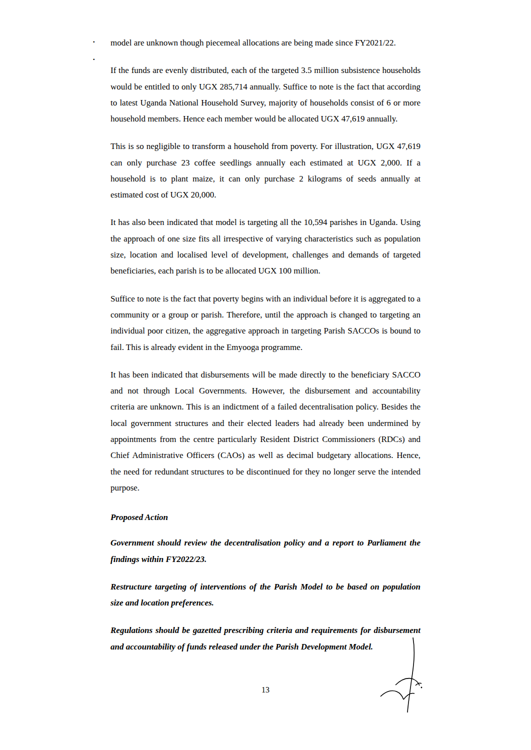.
.
model are unknown though piecemeal allocations are being made since FY2021/22.
If the funds are evenly distributed, each of the targeted 3.5 million subsistence households would be entitled to only UGX 285,714 annually. Suffice to note is the fact that according to latest Uganda National Household Survey, majority of households consist of 6 or more household members. Hence each member would be allocated UGX 47,619 annually.
This is so negligible to transform a household from poverty. For illustration, UGX 47,619 can only purchase 23 coffee seedlings annually each estimated at UGX 2,000. If a household is to plant maize, it can only purchase 2 kilograms of seeds annually at estimated cost of UGX 20,000.
It has also been indicated that model is targeting all the 10,594 parishes in Uganda. Using the approach of one size fits all irrespective of varying characteristics such as population size, location and localised level of development, challenges and demands of targeted beneficiaries, each parish is to be allocated UGX 100 million.
Suffice to note is the fact that poverty begins with an individual before it is aggregated to a community or a group or parish. Therefore, until the approach is changed to targeting an individual poor citizen, the aggregative approach in targeting Parish SACCOs is bound to fail. This is already evident in the Emyooga programme.
It has been indicated that disbursements will be made directly to the beneficiary SACCO and not through Local Governments. However, the disbursement and accountability criteria are unknown. This is an indictment of a failed decentralisation policy. Besides the local government structures and their elected leaders had already been undermined by appointments from the centre particularly Resident District Commissioners (RDCs) and Chief Administrative Officers (CAOs) as well as decimal budgetary allocations. Hence, the need for redundant structures to be discontinued for they no longer serve the intended purpose.
Proposed Action
Government should review the decentralisation policy and a report to Parliament the findings within FY2022/23.
Restructure targeting of interventions of the Parish Model to be based on population size and location preferences.
Regulations should be gazetted prescribing criteria and requirements for disbursement and accountability of funds released under the Parish Development Model.
13